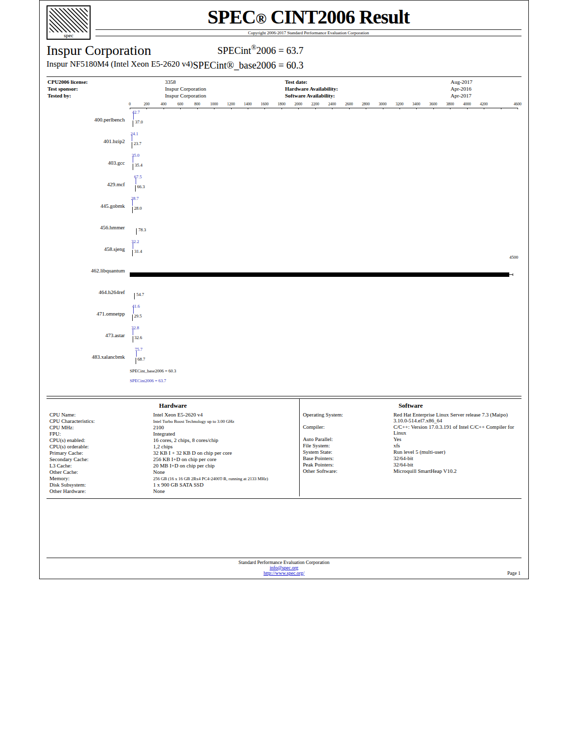spec
SPEC® CINT2006 Result
Copyright 2006-2017 Standard Performance Evaluation Corporation
Inspur Corporation
Inspur NF5180M4 (Intel Xeon E5-2620 v4)
SPECint®2006 = 63.7
SPECint®_base2006 = 60.3
| CPU2006 license: | 3358 |
| Test sponsor: | Inspur Corporation |
| Tested by: | Inspur Corporation |
| Test date: | Aug-2017 |
| Hardware Availability: | Apr-2016 |
| Software Availability: | Apr-2017 |
0 200 400 600 800 1000 1200 1400 1600 1800 2000 2200 2400 2600 2800 3000 3200 3400 3600 3800 4000 4200 4600
400.perlbench
42.7
37.0
401.bzip2
24.1
23.7
403.gcc
35.0
35.4
429.mcf
67.5
66.3
445.gobmk
28.7
28.0
456.hmmer
78.3
458.sjeng
32.2
31.4
462.libquantum
4500
464.h264ref
54.7
471.omnetpp
41.6
29.5
473.astar
32.8
32.6
483.xalancbmk
75.7
68.7
SPECint_base2006 = 60.3
SPECint2006 = 63.7
Hardware
CPU Name:
Intel Xeon E5-2620 v4
CPU Characteristics:
Intel Turbo Boost Technology up to 3.00 GHz
CPU MHz:
2100
FPU:
Integrated
CPU(s) enabled:
16 cores, 2 chips, 8 cores/chip
CPU(s) orderable:
1,2 chips
Primary Cache:
32 KB I + 32 KB D on chip per core
Secondary Cache:
256 KB I+D on chip per core
L3 Cache:
20 MB I+D on chip per chip
Other Cache:
None
Memory:
256 GB (16 x 16 GB 2Rx4 PC4-2400T-R, running at 2133 MHz)
Disk Subsystem:
1 x 900 GB SATA SSD
Other Hardware:
None
Software
Operating System:
Red Hat Enterprise Linux Server release 7.3 (Maipo)
3.10.0-514.el7.x86_64
Compiler:
C/C++: Version 17.0.3.191 of Intel C/C++ Compiler for Linux
Auto Parallel:
Yes
File System:
xfs
System State:
Run level 5 (multi-user)
Base Pointers:
32/64-bit
Peak Pointers:
32/64-bit
Other Software:
Microquill SmartHeap V10.2
Standard Performance Evaluation Corporation
info@spec.org
http://www.spec.org/ Page 1